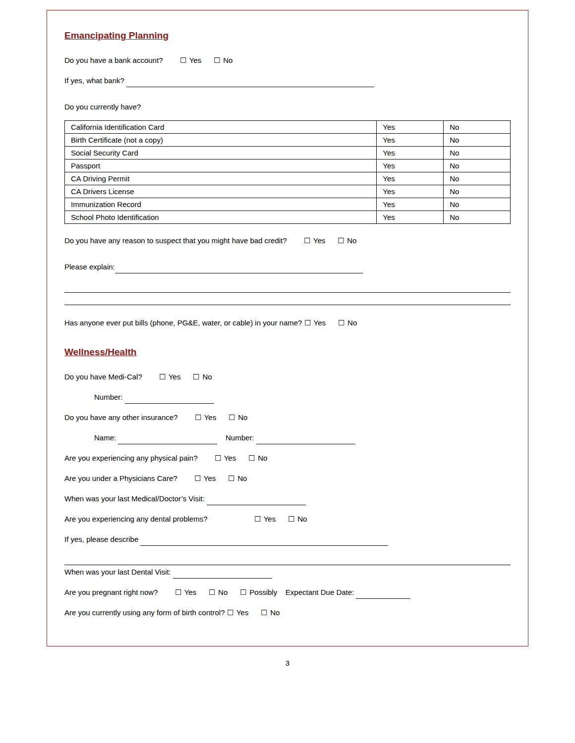Emancipating Planning
Do you have a bank account? ☐Yes ☐No
If yes, what bank?
Do you currently have?
| California Identification Card | Yes | No |
| Birth Certificate (not a copy) | Yes | No |
| Social Security Card | Yes | No |
| Passport | Yes | No |
| CA Driving Permit | Yes | No |
| CA Drivers License | Yes | No |
| Immunization Record | Yes | No |
| School Photo Identification | Yes | No |
Do you have any reason to suspect that you might have bad credit? ☐Yes ☐No
Please explain:
Has anyone ever put bills (phone, PG&E, water, or cable) in your name? ☐Yes ☐No
Wellness/Health
Do you have Medi-Cal? ☐Yes ☐No
Number:
Do you have any other insurance? ☐Yes ☐No
Name: Number:
Are you experiencing any physical pain? ☐Yes ☐No
Are you under a Physicians Care? ☐Yes ☐No
When was your last Medical/Doctor’s Visit:
Are you experiencing any dental problems? ☐Yes ☐No
If yes, please describe
When was your last Dental Visit:
Are you pregnant right now? ☐Yes ☐No ☐Possibly Expectant Due Date:
Are you currently using any form of birth control? ☐Yes ☐No
3